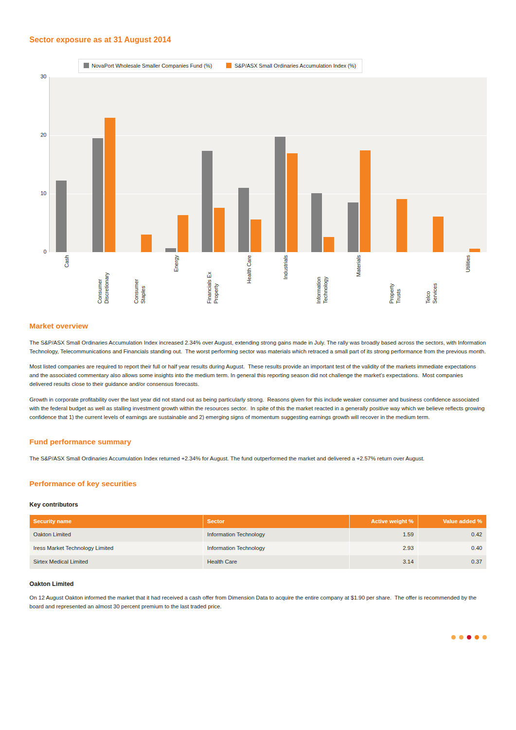Sector exposure as at 31 August 2014
NovaPort Wholesale Smaller Companies Fund (%) S&P/ASX Small Ordinaries Accumulation Index (%)
30
20
10
0
Cash
Consumer
Discretionary
Consumer
Staples
Energy
Financials Ex
Property
Health Care
Industrials
Information
Technology
Materials
Property
Trusts
Telco
Services
Utilities
Market overview
The S&P/ASX Small Ordinaries Accumulation Index increased 2.34% over August, extending strong gains made in July. The rally was broadly based across the sectors, with Information Technology, Telecommunications and Financials standing out. The worst performing sector was materials which retraced a small part of its strong performance from the previous month.
Most listed companies are required to report their full or half year results during August. These results provide an important test of the validity of the markets immediate expectations and the associated commentary also allows some insights into the medium term. In general this reporting season did not challenge the market’s expectations. Most companies delivered results close to their guidance and/or consensus forecasts.
Growth in corporate profitability over the last year did not stand out as being particularly strong. Reasons given for this include weaker consumer and business confidence associated with the federal budget as well as stalling investment growth within the resources sector. In spite of this the market reacted in a generally positive way which we believe reflects growing confidence that 1) the current levels of earnings are sustainable and 2) emerging signs of momentum suggesting earnings growth will recover in the medium term.
Fund performance summary
The S&P/ASX Small Ordinaries Accumulation Index returned +2.34% for August. The fund outperformed the market and delivered a +2.57% return over August.
Performance of key securities
Key contributors
| Security name | Sector | Active weight % | Value added % |
| --- | --- | --- | --- |
| Oakton Limited | Information Technology | 1.59 | 0.42 |
| Iress Market Technology Limited | Information Technology | 2.93 | 0.40 |
| Sirtex Medical Limited | Health Care | 3.14 | 0.37 |
Oakton Limited
On 12 August Oakton informed the market that it had received a cash offer from Dimension Data to acquire the entire company at $1.90 per share. The offer is recommended by the board and represented an almost 30 percent premium to the last traded price.